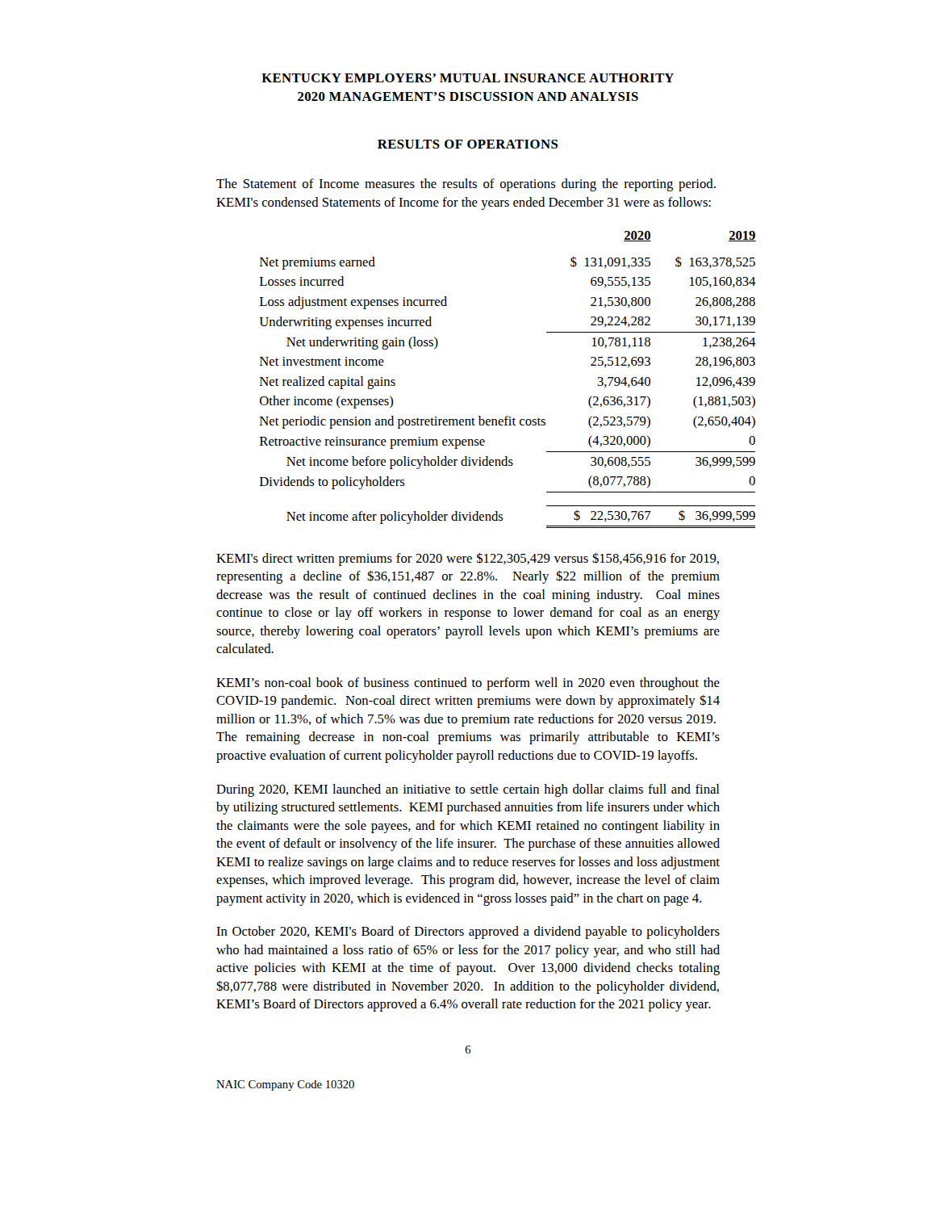KENTUCKY EMPLOYERS’ MUTUAL INSURANCE AUTHORITY 2020 MANAGEMENT’S DISCUSSION AND ANALYSIS
RESULTS OF OPERATIONS
The Statement of Income measures the results of operations during the reporting period. KEMI's condensed Statements of Income for the years ended December 31 were as follows:
| | 2020 | 2019 |
| --- | --- | --- |
| Net premiums earned | $ 131,091,335 | $ 163,378,525 |
| Losses incurred | 69,555,135 | 105,160,834 |
| Loss adjustment expenses incurred | 21,530,800 | 26,808,288 |
| Underwriting expenses incurred | 29,224,282 | 30,171,139 |
| Net underwriting gain (loss) | 10,781,118 | 1,238,264 |
| Net investment income | 25,512,693 | 28,196,803 |
| Net realized capital gains | 3,794,640 | 12,096,439 |
| Other income (expenses) | (2,636,317) | (1,881,503) |
| Net periodic pension and postretirement benefit costs | (2,523,579) | (2,650,404) |
| Retroactive reinsurance premium expense | (4,320,000) | 0 |
| Net income before policyholder dividends | 30,608,555 | 36,999,599 |
| Dividends to policyholders | (8,077,788) | 0 |
| Net income after policyholder dividends | $ 22,530,767 | $ 36,999,599 |
KEMI's direct written premiums for 2020 were $122,305,429 versus $158,456,916 for 2019, representing a decline of $36,151,487 or 22.8%. Nearly $22 million of the premium decrease was the result of continued declines in the coal mining industry. Coal mines continue to close or lay off workers in response to lower demand for coal as an energy source, thereby lowering coal operators’ payroll levels upon which KEMI’s premiums are calculated.
KEMI’s non-coal book of business continued to perform well in 2020 even throughout the COVID-19 pandemic. Non-coal direct written premiums were down by approximately $14 million or 11.3%, of which 7.5% was due to premium rate reductions for 2020 versus 2019. The remaining decrease in non-coal premiums was primarily attributable to KEMI’s proactive evaluation of current policyholder payroll reductions due to COVID-19 layoffs.
During 2020, KEMI launched an initiative to settle certain high dollar claims full and final by utilizing structured settlements. KEMI purchased annuities from life insurers under which the claimants were the sole payees, and for which KEMI retained no contingent liability in the event of default or insolvency of the life insurer. The purchase of these annuities allowed KEMI to realize savings on large claims and to reduce reserves for losses and loss adjustment expenses, which improved leverage. This program did, however, increase the level of claim payment activity in 2020, which is evidenced in “gross losses paid” in the chart on page 4.
In October 2020, KEMI's Board of Directors approved a dividend payable to policyholders who had maintained a loss ratio of 65% or less for the 2017 policy year, and who still had active policies with KEMI at the time of payout. Over 13,000 dividend checks totaling $8,077,788 were distributed in November 2020. In addition to the policyholder dividend, KEMI’s Board of Directors approved a 6.4% overall rate reduction for the 2021 policy year.
6
NAIC Company Code 10320